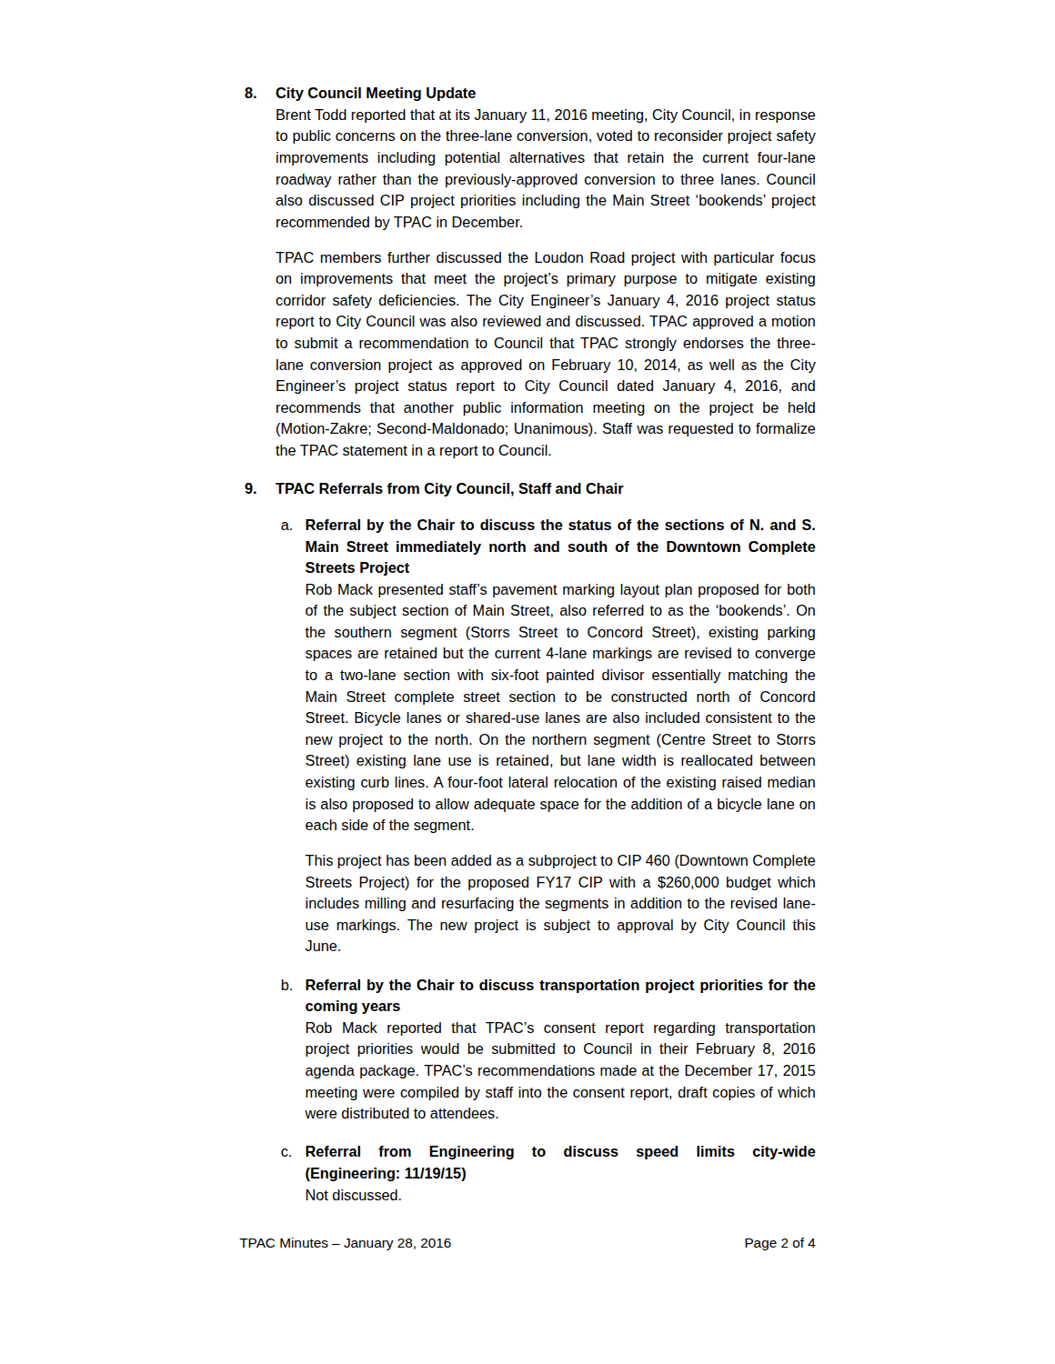8.
City Council Meeting Update
Brent Todd reported that at its January 11, 2016 meeting, City Council, in response to public concerns on the three-lane conversion, voted to reconsider project safety improvements including potential alternatives that retain the current four-lane roadway rather than the previously-approved conversion to three lanes. Council also discussed CIP project priorities including the Main Street ‘bookends’ project recommended by TPAC in December.
TPAC members further discussed the Loudon Road project with particular focus on improvements that meet the project’s primary purpose to mitigate existing corridor safety deficiencies. The City Engineer’s January 4, 2016 project status report to City Council was also reviewed and discussed. TPAC approved a motion to submit a recommendation to Council that TPAC strongly endorses the three-lane conversion project as approved on February 10, 2014, as well as the City Engineer’s project status report to City Council dated January 4, 2016, and recommends that another public information meeting on the project be held (Motion-Zakre; Second-Maldonado; Unanimous). Staff was requested to formalize the TPAC statement in a report to Council.
9.
TPAC Referrals from City Council, Staff and Chair
a.
Referral by the Chair to discuss the status of the sections of N. and S. Main Street immediately north and south of the Downtown Complete Streets Project
Rob Mack presented staff’s pavement marking layout plan proposed for both of the subject section of Main Street, also referred to as the ‘bookends’. On the southern segment (Storrs Street to Concord Street), existing parking spaces are retained but the current 4-lane markings are revised to converge to a two-lane section with six-foot painted divisor essentially matching the Main Street complete street section to be constructed north of Concord Street. Bicycle lanes or shared-use lanes are also included consistent to the new project to the north. On the northern segment (Centre Street to Storrs Street) existing lane use is retained, but lane width is reallocated between existing curb lines. A four-foot lateral relocation of the existing raised median is also proposed to allow adequate space for the addition of a bicycle lane on each side of the segment.
This project has been added as a subproject to CIP 460 (Downtown Complete Streets Project) for the proposed FY17 CIP with a $260,000 budget which includes milling and resurfacing the segments in addition to the revised lane-use markings. The new project is subject to approval by City Council this June.
b.
Referral by the Chair to discuss transportation project priorities for the coming years
Rob Mack reported that TPAC’s consent report regarding transportation project priorities would be submitted to Council in their February 8, 2016 agenda package. TPAC’s recommendations made at the December 17, 2015 meeting were compiled by staff into the consent report, draft copies of which were distributed to attendees.
c.
Referral from Engineering to discuss speed limits city-wide (Engineering: 11/19/15)
Not discussed.
TPAC Minutes – January 28, 2016 Page 2 of 4